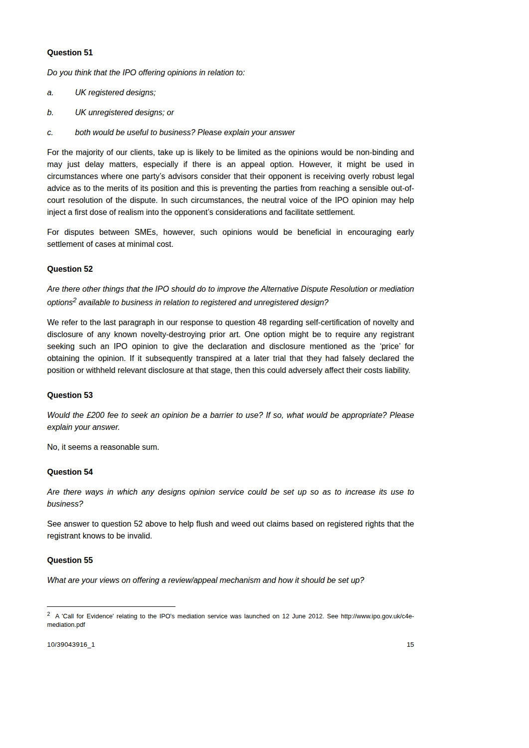Question 51
Do you think that the IPO offering opinions in relation to:
a. UK registered designs;
b. UK unregistered designs; or
c. both would be useful to business? Please explain your answer
For the majority of our clients, take up is likely to be limited as the opinions would be non-binding and may just delay matters, especially if there is an appeal option. However, it might be used in circumstances where one party’s advisors consider that their opponent is receiving overly robust legal advice as to the merits of its position and this is preventing the parties from reaching a sensible out-of-court resolution of the dispute. In such circumstances, the neutral voice of the IPO opinion may help inject a first dose of realism into the opponent’s considerations and facilitate settlement.
For disputes between SMEs, however, such opinions would be beneficial in encouraging early settlement of cases at minimal cost.
Question 52
Are there other things that the IPO should do to improve the Alternative Dispute Resolution or mediation options2 available to business in relation to registered and unregistered design?
We refer to the last paragraph in our response to question 48 regarding self-certification of novelty and disclosure of any known novelty-destroying prior art. One option might be to require any registrant seeking such an IPO opinion to give the declaration and disclosure mentioned as the ‘price’ for obtaining the opinion. If it subsequently transpired at a later trial that they had falsely declared the position or withheld relevant disclosure at that stage, then this could adversely affect their costs liability.
Question 53
Would the £200 fee to seek an opinion be a barrier to use? If so, what would be appropriate? Please explain your answer.
No, it seems a reasonable sum.
Question 54
Are there ways in which any designs opinion service could be set up so as to increase its use to business?
See answer to question 52 above to help flush and weed out claims based on registered rights that the registrant knows to be invalid.
Question 55
What are your views on offering a review/appeal mechanism and how it should be set up?
2 A 'Call for Evidence' relating to the IPO's mediation service was launched on 12 June 2012. See http://www.ipo.gov.uk/c4e-mediation.pdf
10/39043916_1 15